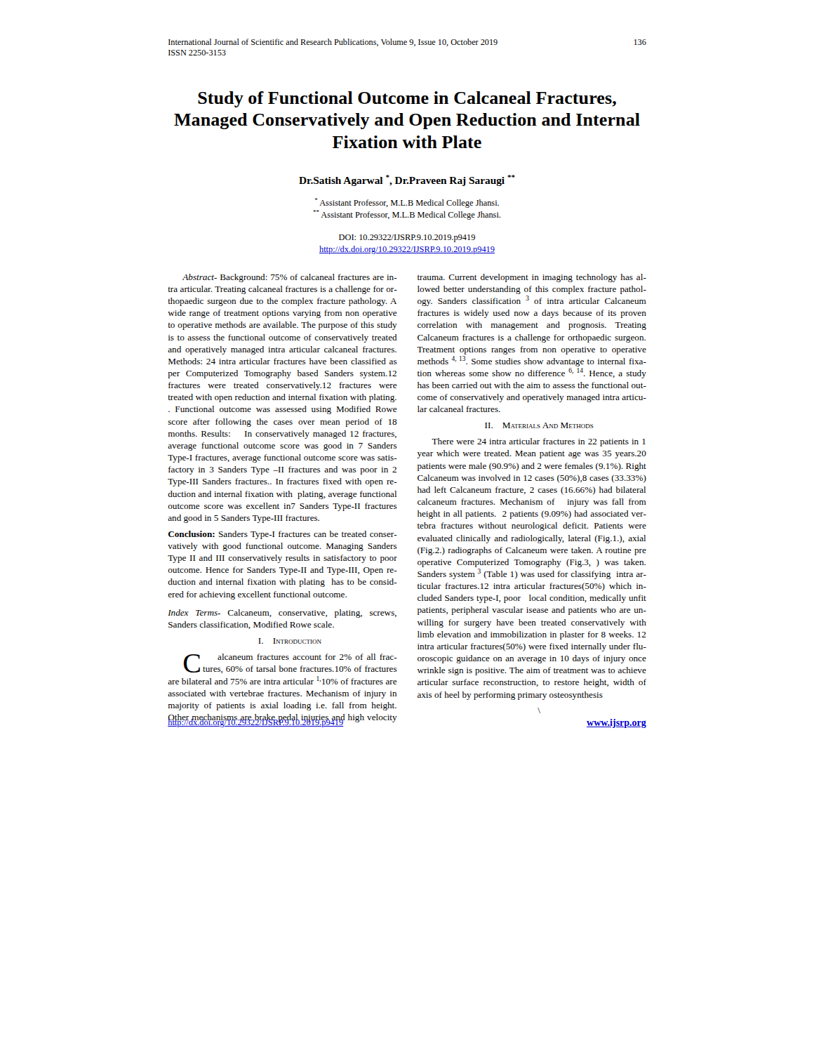International Journal of Scientific and Research Publications, Volume 9, Issue 10, October 2019
ISSN 2250-3153 136
Study of Functional Outcome in Calcaneal Fractures, Managed Conservatively and Open Reduction and Internal Fixation with Plate
Dr.Satish Agarwal *, Dr.Praveen Raj Saraugi **
* Assistant Professor, M.L.B Medical College Jhansi.
** Assistant Professor, M.L.B Medical College Jhansi.
DOI: 10.29322/IJSRP.9.10.2019.p9419
http://dx.doi.org/10.29322/IJSRP.9.10.2019.p9419
Abstract- Background: 75% of calcaneal fractures are intra articular. Treating calcaneal fractures is a challenge for orthopaedic surgeon due to the complex fracture pathology. A wide range of treatment options varying from non operative to operative methods are available. The purpose of this study is to assess the functional outcome of conservatively treated and operatively managed intra articular calcaneal fractures. Methods: 24 intra articular fractures have been classified as per Computerized Tomography based Sanders system.12 fractures were treated conservatively.12 fractures were treated with open reduction and internal fixation with plating. . Functional outcome was assessed using Modified Rowe score after following the cases over mean period of 18 months. Results: In conservatively managed 12 fractures, average functional outcome score was good in 7 Sanders Type-I fractures, average functional outcome score was satisfactory in 3 Sanders Type –II fractures and was poor in 2 Type-III Sanders fractures.. In fractures fixed with open reduction and internal fixation with plating, average functional outcome score was excellent in7 Sanders Type-II fractures and good in 5 Sanders Type-III fractures.
Conclusion: Sanders Type-I fractures can be treated conservatively with good functional outcome. Managing Sanders Type II and III conservatively results in satisfactory to poor outcome. Hence for Sanders Type-II and Type-III, Open reduction and internal fixation with plating has to be considered for achieving excellent functional outcome.
Index Terms- Calcaneum, conservative, plating, screws, Sanders classification, Modified Rowe scale.
I. Introduction
Calcaneum fractures account for 2% of all fractures, 60% of tarsal bone fractures.10% of fractures are bilateral and 75% are intra articular 1,10% of fractures are associated with vertebrae fractures. Mechanism of injury in majority of patients is axial loading i.e. fall from height. Other mechanisms are brake pedal injuries and high velocity trauma. Current development in imaging technology has allowed better understanding of this complex fracture pathology. Sanders classification 3 of intra articular Calcaneum fractures is widely used now a days because of its proven correlation with management and prognosis. Treating Calcaneum fractures is a challenge for orthopaedic surgeon. Treatment options ranges from non operative to operative methods 4, 13. Some studies show advantage to internal fixation whereas some show no difference 6, 14. Hence, a study has been carried out with the aim to assess the functional outcome of conservatively and operatively managed intra articular calcaneal fractures.
II. Materials And Methods
There were 24 intra articular fractures in 22 patients in 1 year which were treated. Mean patient age was 35 years.20 patients were male (90.9%) and 2 were females (9.1%). Right Calcaneum was involved in 12 cases (50%),8 cases (33.33%) had left Calcaneum fracture, 2 cases (16.66%) had bilateral calcaneum fractures. Mechanism of injury was fall from height in all patients. 2 patients (9.09%) had associated vertebra fractures without neurological deficit. Patients were evaluated clinically and radiologically, lateral (Fig.1.), axial (Fig.2.) radiographs of Calcaneum were taken. A routine pre operative Computerized Tomography (Fig.3, ) was taken. Sanders system 3 (Table 1) was used for classifying intra articular fractures.12 intra articular fractures(50%) which included Sanders type-I, poor local condition, medically unfit patients, peripheral vascular isease and patients who are unwilling for surgery have been treated conservatively with limb elevation and immobilization in plaster for 8 weeks. 12 intra articular fractures(50%) were fixed internally under fluoroscopic guidance on an average in 10 days of injury once wrinkle sign is positive. The aim of treatment was to achieve articular surface reconstruction, to restore height, width of axis of heel by performing primary osteosynthesis
\
http://dx.doi.org/10.29322/IJSRP.9.10.2019.p9419 www.ijsrp.org